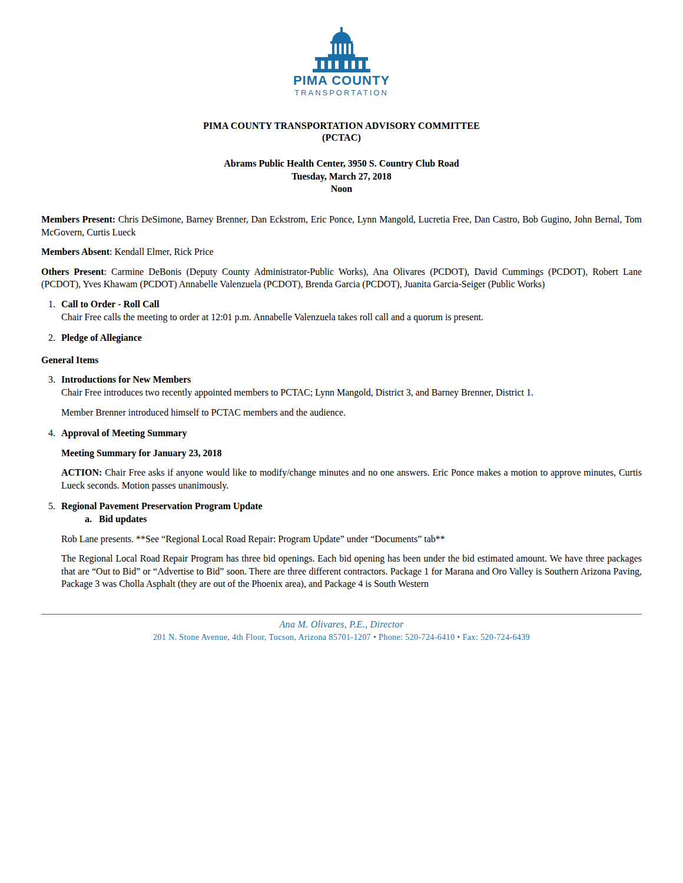PIMA COUNTY TRANSPORTATION
PIMA COUNTY TRANSPORTATION ADVISORY COMMITTEE
(PCTAC)
Abrams Public Health Center, 3950 S. Country Club Road
Tuesday, March 27, 2018
Noon
Members Present: Chris DeSimone, Barney Brenner, Dan Eckstrom, Eric Ponce, Lynn Mangold, Lucretia Free, Dan Castro, Bob Gugino, John Bernal, Tom McGovern, Curtis Lueck
Members Absent: Kendall Elmer, Rick Price
Others Present: Carmine DeBonis (Deputy County Administrator-Public Works), Ana Olivares (PCDOT), David Cummings (PCDOT), Robert Lane (PCDOT), Yves Khawam (PCDOT) Annabelle Valenzuela (PCDOT), Brenda Garcia (PCDOT), Juanita Garcia-Seiger (Public Works)
Call to Order - Roll Call
Chair Free calls the meeting to order at 12:01 p.m. Annabelle Valenzuela takes roll call and a quorum is present.
Pledge of Allegiance
General Items
Introductions for New Members
Chair Free introduces two recently appointed members to PCTAC; Lynn Mangold, District 3, and Barney Brenner, District 1.
Member Brenner introduced himself to PCTAC members and the audience.
Approval of Meeting Summary
Meeting Summary for January 23, 2018
ACTION: Chair Free asks if anyone would like to modify/change minutes and no one answers. Eric Ponce makes a motion to approve minutes, Curtis Lueck seconds. Motion passes unanimously.
Regional Pavement Preservation Program Update
a. Bid updates
Rob Lane presents. **See “Regional Local Road Repair: Program Update” under “Documents” tab**
The Regional Local Road Repair Program has three bid openings. Each bid opening has been under the bid estimated amount. We have three packages that are “Out to Bid” or “Advertise to Bid” soon. There are three different contractors. Package 1 for Marana and Oro Valley is Southern Arizona Paving, Package 3 was Cholla Asphalt (they are out of the Phoenix area), and Package 4 is South Western
Ana M. Olivares, P.E., Director
201 N. Stone Avenue, 4th Floor, Tucson, Arizona 85701-1207 • Phone: 520-724-6410 • Fax: 520-724-6439